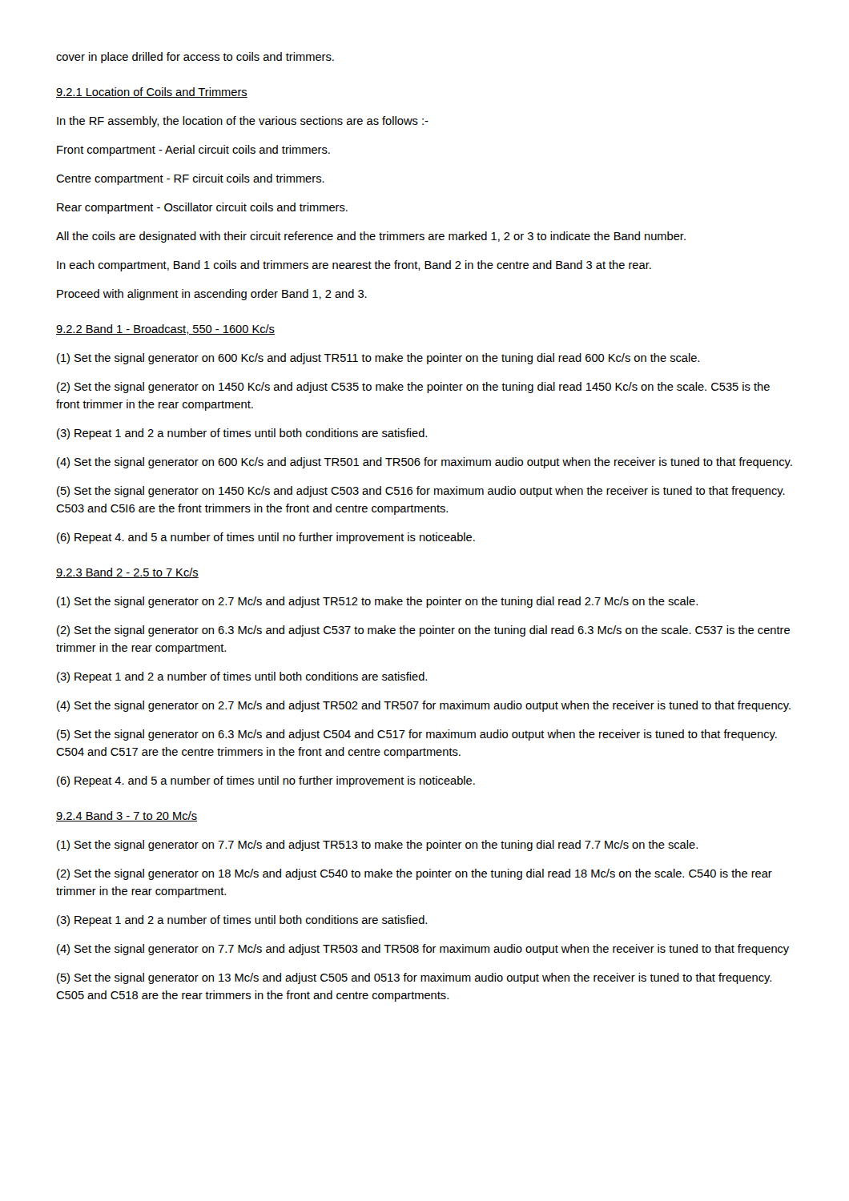cover in place drilled for access to coils and trimmers.
9.2.1 Location of Coils and Trimmers
In the RF assembly, the location of the various sections are as follows :-
Front compartment - Aerial circuit coils and trimmers.
Centre compartment - RF circuit coils and trimmers.
Rear compartment - Oscillator circuit coils and trimmers.
All the coils are designated with their circuit reference and the trimmers are marked 1, 2 or 3 to indicate the Band number.
In each compartment, Band 1 coils and trimmers are nearest the front, Band 2 in the centre and Band 3 at the rear.
Proceed with alignment in ascending order Band 1, 2 and 3.
9.2.2 Band 1 - Broadcast, 550 - 1600 Kc/s
(1) Set the signal generator on 600 Kc/s and adjust TR511 to make the pointer on the tuning dial read 600 Kc/s on the scale.
(2) Set the signal generator on 1450 Kc/s and adjust C535 to make the pointer on the tuning dial read 1450 Kc/s on the scale. C535 is the front trimmer in the rear compartment.
(3) Repeat 1 and 2 a number of times until both conditions are satisfied.
(4) Set the signal generator on 600 Kc/s and adjust TR501 and TR506 for maximum audio output when the receiver is tuned to that frequency.
(5) Set the signal generator on 1450 Kc/s and adjust C503 and C516 for maximum audio output when the receiver is tuned to that frequency. C503 and C5I6 are the front trimmers in the front and centre compartments.
(6) Repeat 4. and 5 a number of times until no further improvement is noticeable.
9.2.3 Band 2 - 2.5 to 7 Kc/s
(1) Set the signal generator on 2.7 Mc/s and adjust TR512 to make the pointer on the tuning dial read 2.7 Mc/s on the scale.
(2) Set the signal generator on 6.3 Mc/s and adjust C537 to make the pointer on the tuning dial read 6.3 Mc/s on the scale. C537 is the centre trimmer in the rear compartment.
(3) Repeat 1 and 2 a number of times until both conditions are satisfied.
(4) Set the signal generator on 2.7 Mc/s and adjust TR502 and TR507 for maximum audio output when the receiver is tuned to that frequency.
(5) Set the signal generator on 6.3 Mc/s and adjust C504 and C517 for maximum audio output when the receiver is tuned to that frequency. C504 and C517 are the centre trimmers in the front and centre compartments.
(6) Repeat 4. and 5 a number of times until no further improvement is noticeable.
9.2.4 Band 3 - 7 to 20 Mc/s
(1) Set the signal generator on 7.7 Mc/s and adjust TR513 to make the pointer on the tuning dial read 7.7 Mc/s on the scale.
(2) Set the signal generator on 18 Mc/s and adjust C540 to make the pointer on the tuning dial read 18 Mc/s on the scale. C540 is the rear trimmer in the rear compartment.
(3) Repeat 1 and 2 a number of times until both conditions are satisfied.
(4) Set the signal generator on 7.7 Mc/s and adjust TR503 and TR508 for maximum audio output when the receiver is tuned to that frequency
(5) Set the signal generator on 13 Mc/s and adjust C505 and 0513 for maximum audio output when the receiver is tuned to that frequency. C505 and C518 are the rear trimmers in the front and centre compartments.